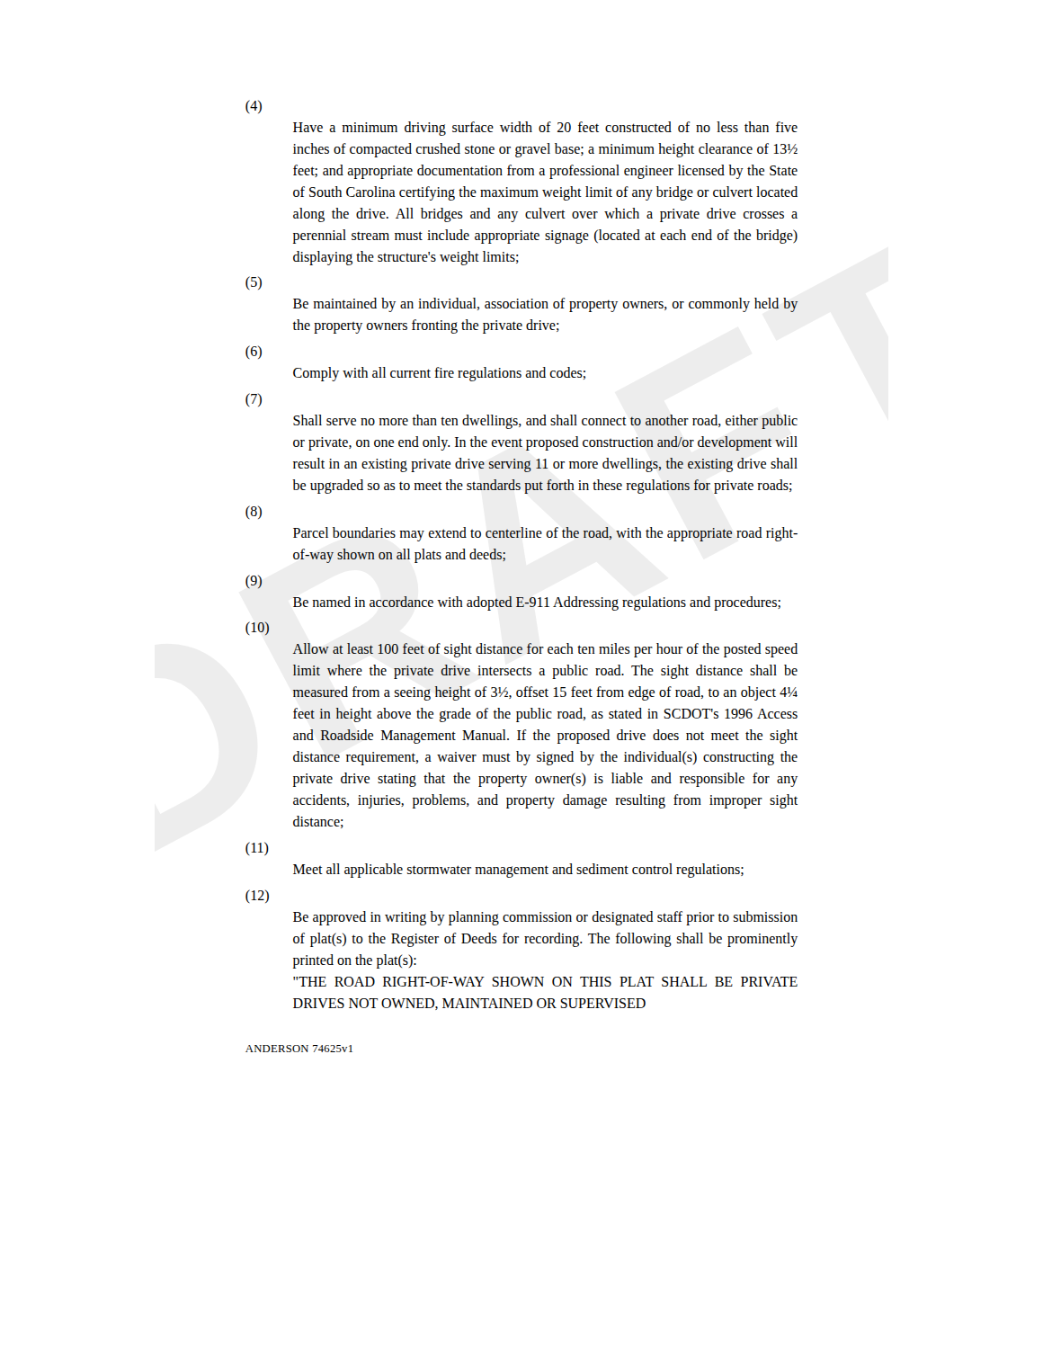DRAFT
(4)
Have a minimum driving surface width of 20 feet constructed of no less than five inches of compacted crushed stone or gravel base; a minimum height clearance of 13½ feet; and appropriate documentation from a professional engineer licensed by the State of South Carolina certifying the maximum weight limit of any bridge or culvert located along the drive. All bridges and any culvert over which a private drive crosses a perennial stream must include appropriate signage (located at each end of the bridge) displaying the structure's weight limits;
(5)
Be maintained by an individual, association of property owners, or commonly held by the property owners fronting the private drive;
(6)
Comply with all current fire regulations and codes;
(7)
Shall serve no more than ten dwellings, and shall connect to another road, either public or private, on one end only. In the event proposed construction and/or development will result in an existing private drive serving 11 or more dwellings, the existing drive shall be upgraded so as to meet the standards put forth in these regulations for private roads;
(8)
Parcel boundaries may extend to centerline of the road, with the appropriate road right-of-way shown on all plats and deeds;
(9)
Be named in accordance with adopted E-911 Addressing regulations and procedures;
(10)
Allow at least 100 feet of sight distance for each ten miles per hour of the posted speed limit where the private drive intersects a public road. The sight distance shall be measured from a seeing height of 3½, offset 15 feet from edge of road, to an object 4¼ feet in height above the grade of the public road, as stated in SCDOT's 1996 Access and Roadside Management Manual. If the proposed drive does not meet the sight distance requirement, a waiver must by signed by the individual(s) constructing the private drive stating that the property owner(s) is liable and responsible for any accidents, injuries, problems, and property damage resulting from improper sight distance;
(11)
Meet all applicable stormwater management and sediment control regulations;
(12)
Be approved in writing by planning commission or designated staff prior to submission of plat(s) to the Register of Deeds for recording. The following shall be prominently printed on the plat(s):
"THE ROAD RIGHT-OF-WAY SHOWN ON THIS PLAT SHALL BE PRIVATE DRIVES NOT OWNED, MAINTAINED OR SUPERVISED
ANDERSON 74625v1